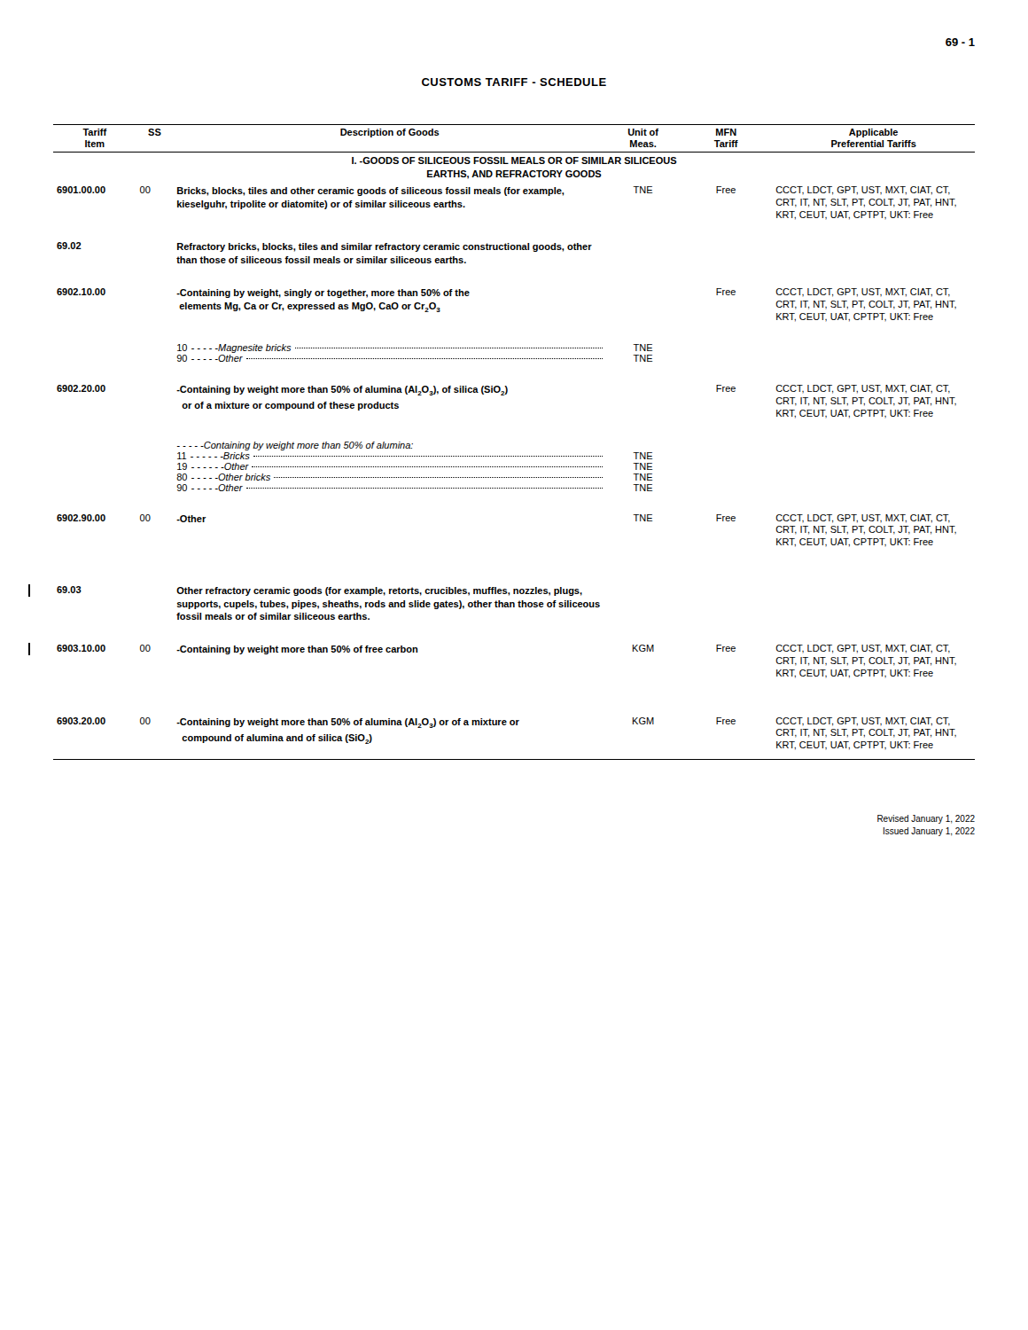69 - 1
CUSTOMS TARIFF - SCHEDULE
| Tariff Item | SS | Description of Goods | Unit of Meas. | MFN Tariff | Applicable Preferential Tariffs |
| --- | --- | --- | --- | --- | --- |
| I. -GOODS OF SILICEOUS FOSSIL MEALS OR OF SIMILAR SILICEOUS EARTHS, AND REFRACTORY GOODS |
| 6901.00.00 | 00 | Bricks, blocks, tiles and other ceramic goods of siliceous fossil meals (for example, kieselguhr, tripolite or diatomite) or of similar siliceous earths. | TNE | Free | CCCT, LDCT, GPT, UST, MXT, CIAT, CT, CRT, IT, NT, SLT, PT, COLT, JT, PAT, HNT, KRT, CEUT, UAT, CPTPT, UKT: Free |
| 69.02 | | Refractory bricks, blocks, tiles and similar refractory ceramic constructional goods, other than those of siliceous fossil meals or similar siliceous earths. | | | |
| 6902.10.00 | | -Containing by weight, singly or together, more than 50% of the elements Mg, Ca or Cr, expressed as MgO, CaO or Cr 2 O 3 | | Free | CCCT, LDCT, GPT, UST, MXT, CIAT, CT, CRT, IT, NT, SLT, PT, COLT, JT, PAT, HNT, KRT, CEUT, UAT, CPTPT, UKT: Free |
| | | 10 - - - - -Magnesite bricks 90 - - - - -Other | TNE TNE | | |
| 6902.20.00 | | -Containing by weight more than 50% of alumina (Al 2 O 3 ), of silica (SiO 2 ) or of a mixture or compound of these products | | Free | CCCT, LDCT, GPT, UST, MXT, CIAT, CT, CRT, IT, NT, SLT, PT, COLT, JT, PAT, HNT, KRT, CEUT, UAT, CPTPT, UKT: Free |
| | | - - - - -Containing by weight more than 50% of alumina: 11 - - - - - -Bricks 19 - - - - - -Other 80 - - - - -Other bricks 90 - - - - -Other | TNE TNE TNE TNE | | |
| 6902.90.00 | 00 | -Other | TNE | Free | CCCT, LDCT, GPT, UST, MXT, CIAT, CT, CRT, IT, NT, SLT, PT, COLT, JT, PAT, HNT, KRT, CEUT, UAT, CPTPT, UKT: Free |
| 69.03 | | Other refractory ceramic goods (for example, retorts, crucibles, muffles, nozzles, plugs, supports, cupels, tubes, pipes, sheaths, rods and slide gates), other than those of siliceous fossil meals or of similar siliceous earths. | | | |
| 6903.10.00 | 00 | -Containing by weight more than 50% of free carbon | KGM | Free | CCCT, LDCT, GPT, UST, MXT, CIAT, CT, CRT, IT, NT, SLT, PT, COLT, JT, PAT, HNT, KRT, CEUT, UAT, CPTPT, UKT: Free |
| 6903.20.00 | 00 | -Containing by weight more than 50% of alumina (Al 2 O 3 ) or of a mixture or compound of alumina and of silica (SiO 2 ) | KGM | Free | CCCT, LDCT, GPT, UST, MXT, CIAT, CT, CRT, IT, NT, SLT, PT, COLT, JT, PAT, HNT, KRT, CEUT, UAT, CPTPT, UKT: Free |
Revised January 1, 2022
Issued January 1, 2022